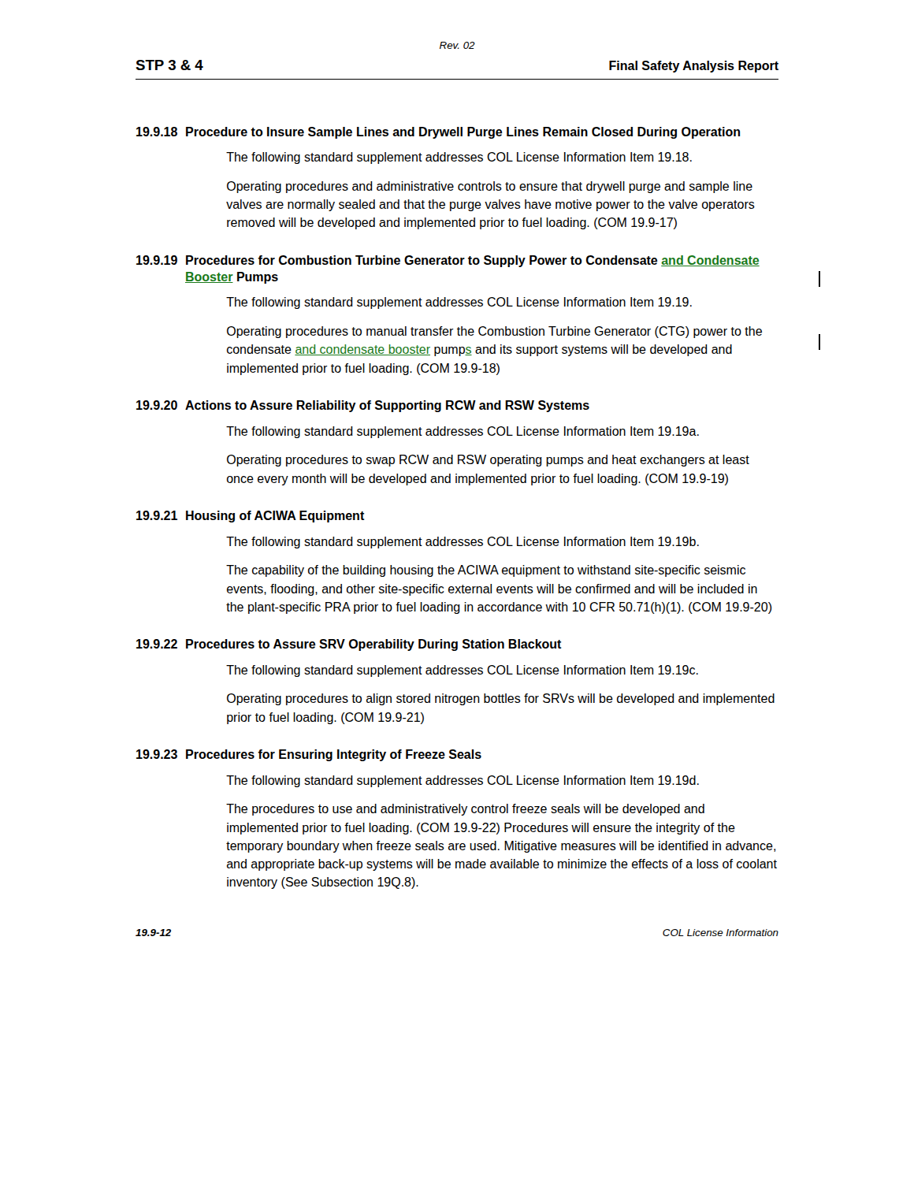Rev. 02
STP 3 & 4
Final Safety Analysis Report
19.9.18 Procedure to Insure Sample Lines and Drywell Purge Lines Remain Closed During Operation
The following standard supplement addresses COL License Information Item 19.18.
Operating procedures and administrative controls to ensure that drywell purge and sample line valves are normally sealed and that the purge valves have motive power to the valve operators removed will be developed and implemented prior to fuel loading. (COM 19.9-17)
19.9.19 Procedures for Combustion Turbine Generator to Supply Power to Condensate and Condensate Booster Pumps
The following standard supplement addresses COL License Information Item 19.19.
Operating procedures to manual transfer the Combustion Turbine Generator (CTG) power to the condensate and condensate booster pumps and its support systems will be developed and implemented prior to fuel loading. (COM 19.9-18)
19.9.20 Actions to Assure Reliability of Supporting RCW and RSW Systems
The following standard supplement addresses COL License Information Item 19.19a.
Operating procedures to swap RCW and RSW operating pumps and heat exchangers at least once every month will be developed and implemented prior to fuel loading. (COM 19.9-19)
19.9.21 Housing of ACIWA Equipment
The following standard supplement addresses COL License Information Item 19.19b.
The capability of the building housing the ACIWA equipment to withstand site-specific seismic events, flooding, and other site-specific external events will be confirmed and will be included in the plant-specific PRA prior to fuel loading in accordance with 10 CFR 50.71(h)(1). (COM 19.9-20)
19.9.22 Procedures to Assure SRV Operability During Station Blackout
The following standard supplement addresses COL License Information Item 19.19c.
Operating procedures to align stored nitrogen bottles for SRVs will be developed and implemented prior to fuel loading. (COM 19.9-21)
19.9.23 Procedures for Ensuring Integrity of Freeze Seals
The following standard supplement addresses COL License Information Item 19.19d.
The procedures to use and administratively control freeze seals will be developed and implemented prior to fuel loading. (COM 19.9-22) Procedures will ensure the integrity of the temporary boundary when freeze seals are used. Mitigative measures will be identified in advance, and appropriate back-up systems will be made available to minimize the effects of a loss of coolant inventory (See Subsection 19Q.8).
19.9-12
COL License Information